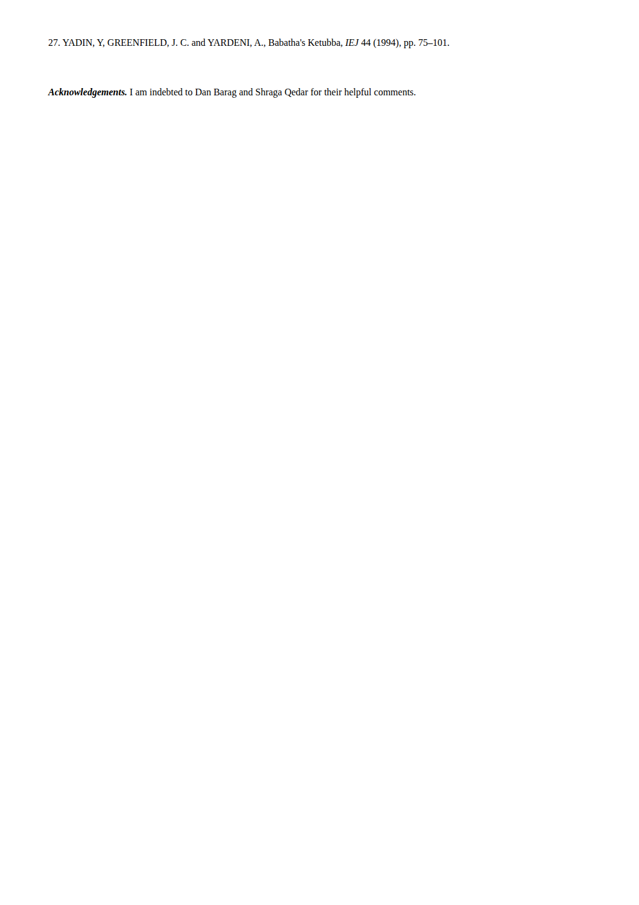27. YADIN, Y, GREENFIELD, J. C. and YARDENI, A., Babatha's Ketubba, IEJ 44 (1994), pp. 75–101.
Acknowledgements. I am indebted to Dan Barag and Shraga Qedar for their helpful comments.